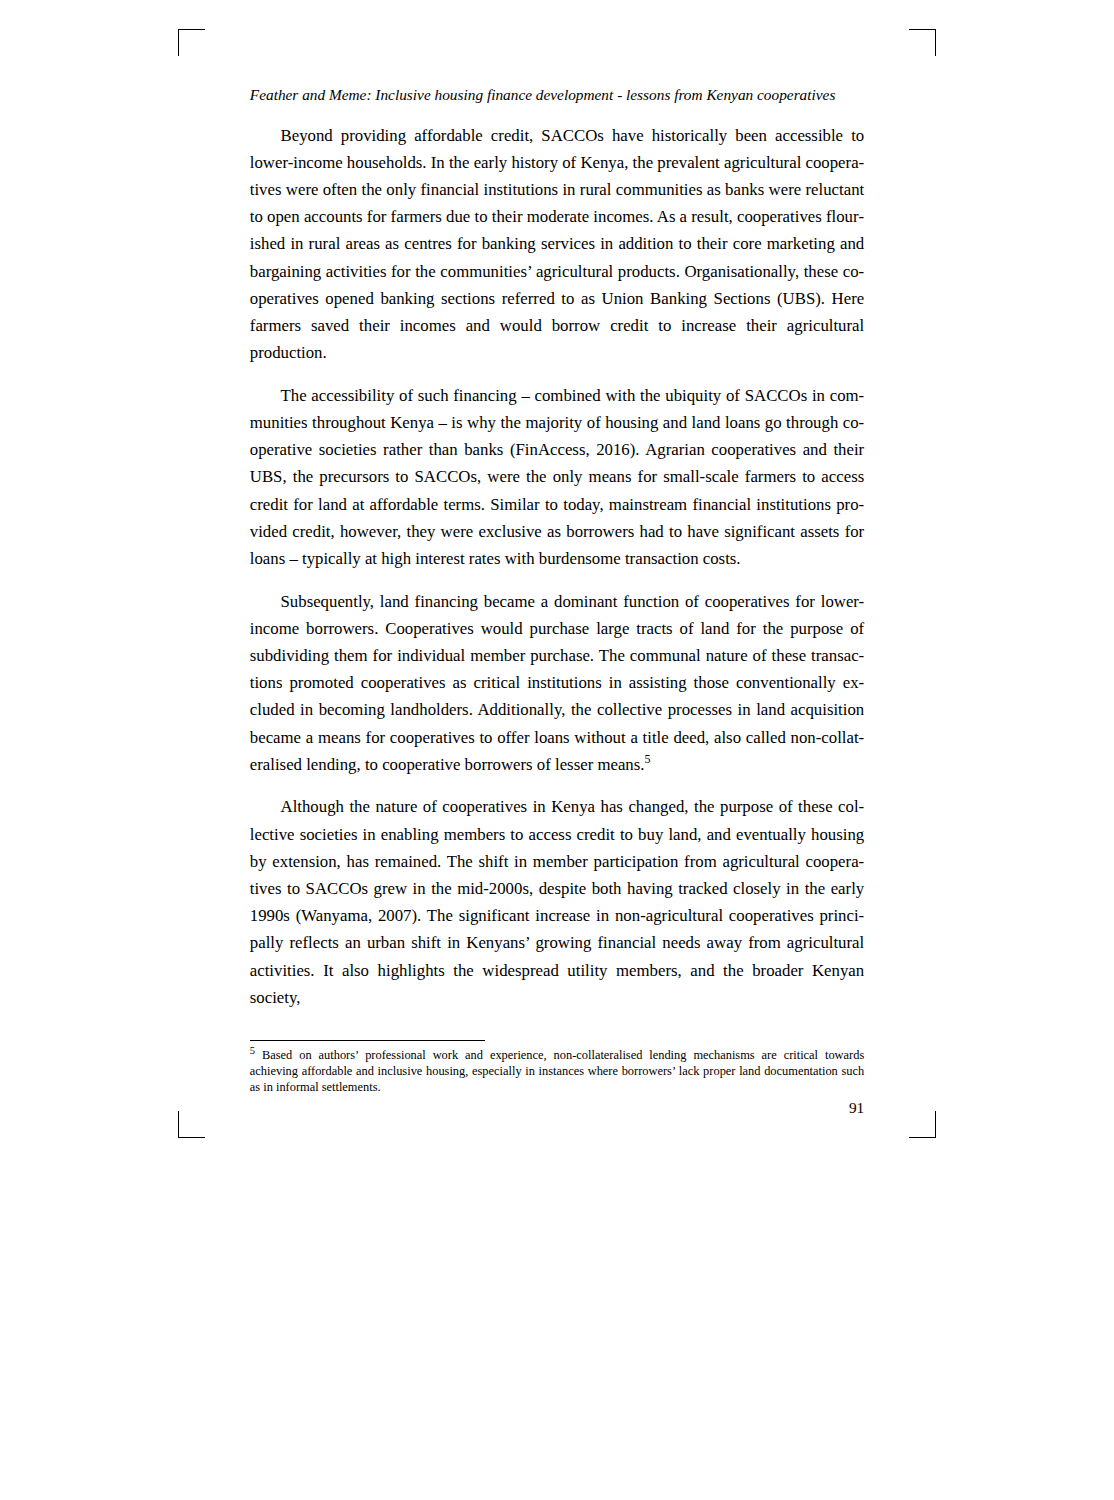Feather and Meme: Inclusive housing finance development - lessons from Kenyan cooperatives
Beyond providing affordable credit, SACCOs have historically been accessible to lower-income households. In the early history of Kenya, the prevalent agricultural cooperatives were often the only financial institutions in rural communities as banks were reluctant to open accounts for farmers due to their moderate incomes. As a result, cooperatives flourished in rural areas as centres for banking services in addition to their core marketing and bargaining activities for the communities’ agricultural products. Organisationally, these cooperatives opened banking sections referred to as Union Banking Sections (UBS). Here farmers saved their incomes and would borrow credit to increase their agricultural production.
The accessibility of such financing – combined with the ubiquity of SACCOs in communities throughout Kenya – is why the majority of housing and land loans go through cooperative societies rather than banks (FinAccess, 2016). Agrarian cooperatives and their UBS, the precursors to SACCOs, were the only means for small-scale farmers to access credit for land at affordable terms. Similar to today, mainstream financial institutions provided credit, however, they were exclusive as borrowers had to have significant assets for loans – typically at high interest rates with burdensome transaction costs.
Subsequently, land financing became a dominant function of cooperatives for lower-income borrowers. Cooperatives would purchase large tracts of land for the purpose of subdividing them for individual member purchase. The communal nature of these transactions promoted cooperatives as critical institutions in assisting those conventionally excluded in becoming landholders. Additionally, the collective processes in land acquisition became a means for cooperatives to offer loans without a title deed, also called non-collateralised lending, to cooperative borrowers of lesser means.5
Although the nature of cooperatives in Kenya has changed, the purpose of these collective societies in enabling members to access credit to buy land, and eventually housing by extension, has remained. The shift in member participation from agricultural cooperatives to SACCOs grew in the mid-2000s, despite both having tracked closely in the early 1990s (Wanyama, 2007). The significant increase in non-agricultural cooperatives principally reflects an urban shift in Kenyans’ growing financial needs away from agricultural activities. It also highlights the widespread utility members, and the broader Kenyan society,
5 Based on authors’ professional work and experience, non-collateralised lending mechanisms are critical towards achieving affordable and inclusive housing, especially in instances where borrowers’ lack proper land documentation such as in informal settlements.
91